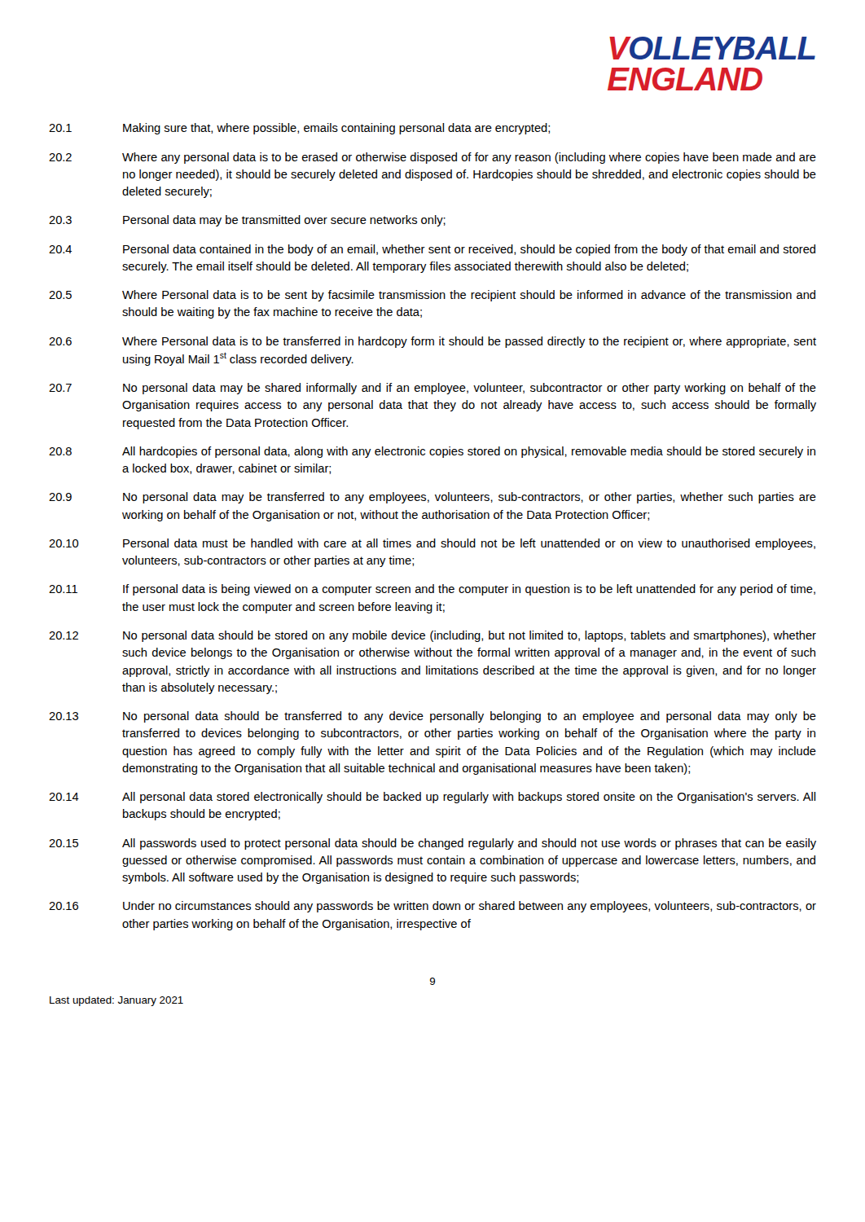VOLLEYBALL
ENGLAND
20.1 Making sure that, where possible, emails containing personal data are encrypted;
20.2 Where any personal data is to be erased or otherwise disposed of for any reason (including where copies have been made and are no longer needed), it should be securely deleted and disposed of. Hardcopies should be shredded, and electronic copies should be deleted securely;
20.3 Personal data may be transmitted over secure networks only;
20.4 Personal data contained in the body of an email, whether sent or received, should be copied from the body of that email and stored securely. The email itself should be deleted. All temporary files associated therewith should also be deleted;
20.5 Where Personal data is to be sent by facsimile transmission the recipient should be informed in advance of the transmission and should be waiting by the fax machine to receive the data;
20.6 Where Personal data is to be transferred in hardcopy form it should be passed directly to the recipient or, where appropriate, sent using Royal Mail 1st class recorded delivery.
20.7 No personal data may be shared informally and if an employee, volunteer, subcontractor or other party working on behalf of the Organisation requires access to any personal data that they do not already have access to, such access should be formally requested from the Data Protection Officer.
20.8 All hardcopies of personal data, along with any electronic copies stored on physical, removable media should be stored securely in a locked box, drawer, cabinet or similar;
20.9 No personal data may be transferred to any employees, volunteers, sub-contractors, or other parties, whether such parties are working on behalf of the Organisation or not, without the authorisation of the Data Protection Officer;
20.10 Personal data must be handled with care at all times and should not be left unattended or on view to unauthorised employees, volunteers, sub-contractors or other parties at any time;
20.11 If personal data is being viewed on a computer screen and the computer in question is to be left unattended for any period of time, the user must lock the computer and screen before leaving it;
20.12 No personal data should be stored on any mobile device (including, but not limited to, laptops, tablets and smartphones), whether such device belongs to the Organisation or otherwise without the formal written approval of a manager and, in the event of such approval, strictly in accordance with all instructions and limitations described at the time the approval is given, and for no longer than is absolutely necessary.;
20.13 No personal data should be transferred to any device personally belonging to an employee and personal data may only be transferred to devices belonging to subcontractors, or other parties working on behalf of the Organisation where the party in question has agreed to comply fully with the letter and spirit of the Data Policies and of the Regulation (which may include demonstrating to the Organisation that all suitable technical and organisational measures have been taken);
20.14 All personal data stored electronically should be backed up regularly with backups stored onsite on the Organisation's servers. All backups should be encrypted;
20.15 All passwords used to protect personal data should be changed regularly and should not use words or phrases that can be easily guessed or otherwise compromised. All passwords must contain a combination of uppercase and lowercase letters, numbers, and symbols. All software used by the Organisation is designed to require such passwords;
20.16 Under no circumstances should any passwords be written down or shared between any employees, volunteers, sub-contractors, or other parties working on behalf of the Organisation, irrespective of
9
Last updated: January 2021